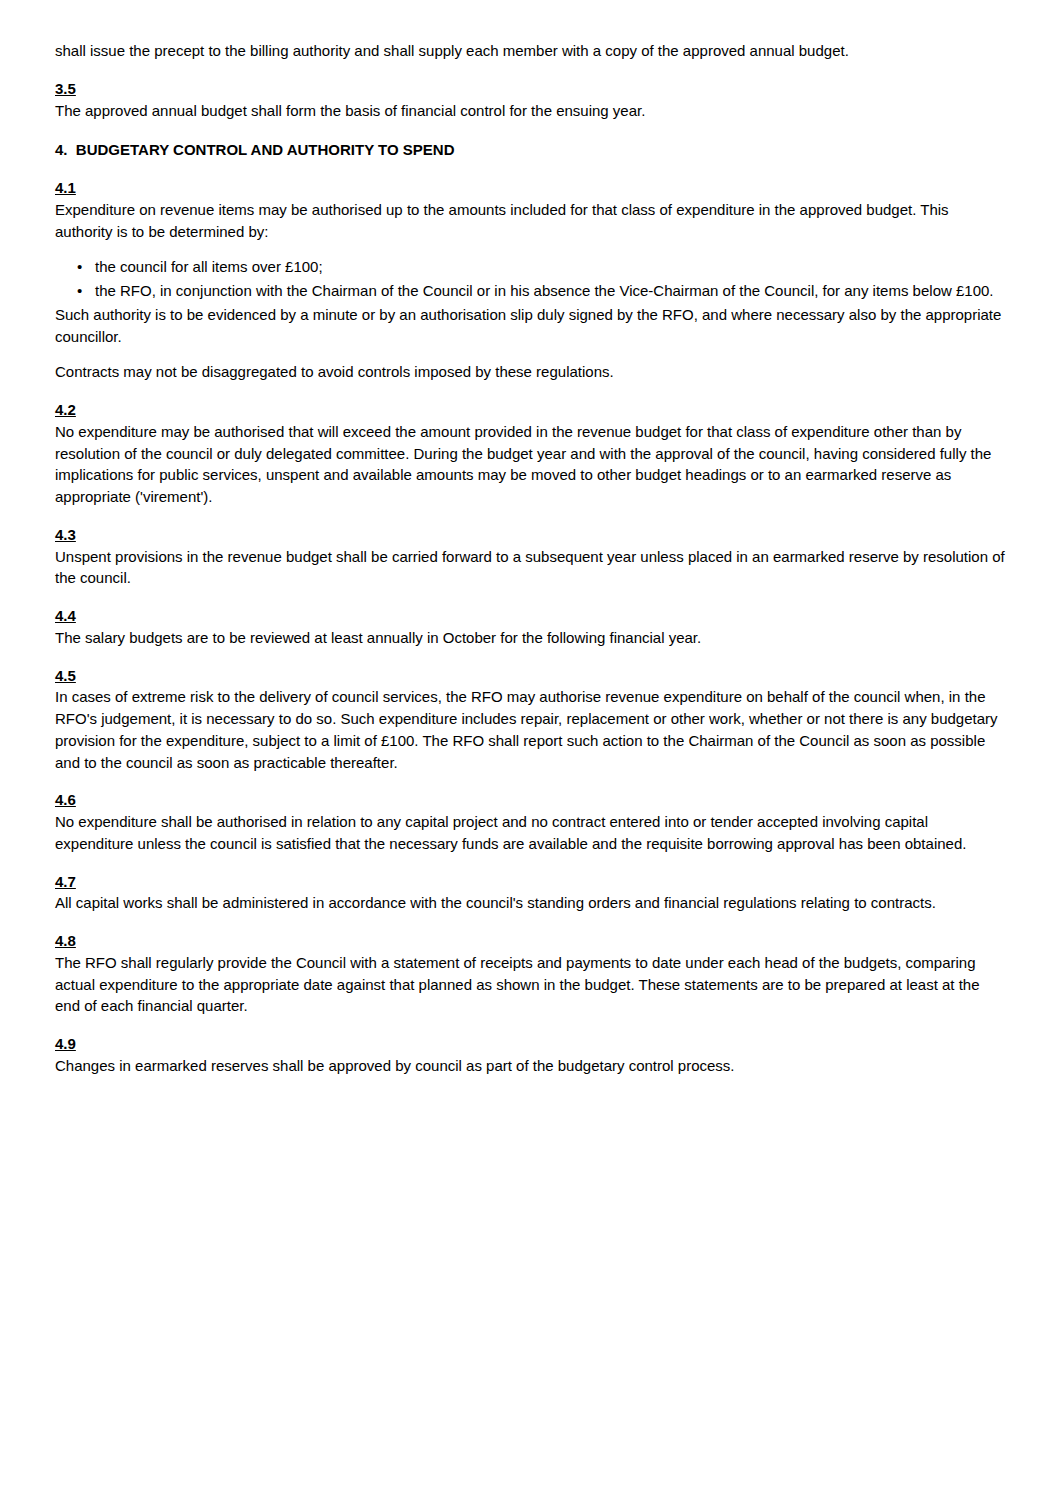shall issue the precept to the billing authority and shall supply each member with a copy of the approved annual budget.
3.5
The approved annual budget shall form the basis of financial control for the ensuing year.
4. BUDGETARY CONTROL AND AUTHORITY TO SPEND
4.1
Expenditure on revenue items may be authorised up to the amounts included for that class of expenditure in the approved budget. This authority is to be determined by:
the council for all items over £100;
the RFO, in conjunction with the Chairman of the Council or in his absence the Vice-Chairman of the Council, for any items below £100.
Such authority is to be evidenced by a minute or by an authorisation slip duly signed by the RFO, and where necessary also by the appropriate councillor.
Contracts may not be disaggregated to avoid controls imposed by these regulations.
4.2
No expenditure may be authorised that will exceed the amount provided in the revenue budget for that class of expenditure other than by resolution of the council or duly delegated committee. During the budget year and with the approval of the council, having considered fully the implications for public services, unspent and available amounts may be moved to other budget headings or to an earmarked reserve as appropriate ('virement').
4.3
Unspent provisions in the revenue budget shall be carried forward to a subsequent year unless placed in an earmarked reserve by resolution of the council.
4.4
The salary budgets are to be reviewed at least annually in October for the following financial year.
4.5
In cases of extreme risk to the delivery of council services, the RFO may authorise revenue expenditure on behalf of the council when, in the RFO's judgement, it is necessary to do so. Such expenditure includes repair, replacement or other work, whether or not there is any budgetary provision for the expenditure, subject to a limit of £100. The RFO shall report such action to the Chairman of the Council as soon as possible and to the council as soon as practicable thereafter.
4.6
No expenditure shall be authorised in relation to any capital project and no contract entered into or tender accepted involving capital expenditure unless the council is satisfied that the necessary funds are available and the requisite borrowing approval has been obtained.
4.7
All capital works shall be administered in accordance with the council's standing orders and financial regulations relating to contracts.
4.8
The RFO shall regularly provide the Council with a statement of receipts and payments to date under each head of the budgets, comparing actual expenditure to the appropriate date against that planned as shown in the budget. These statements are to be prepared at least at the end of each financial quarter.
4.9
Changes in earmarked reserves shall be approved by council as part of the budgetary control process.